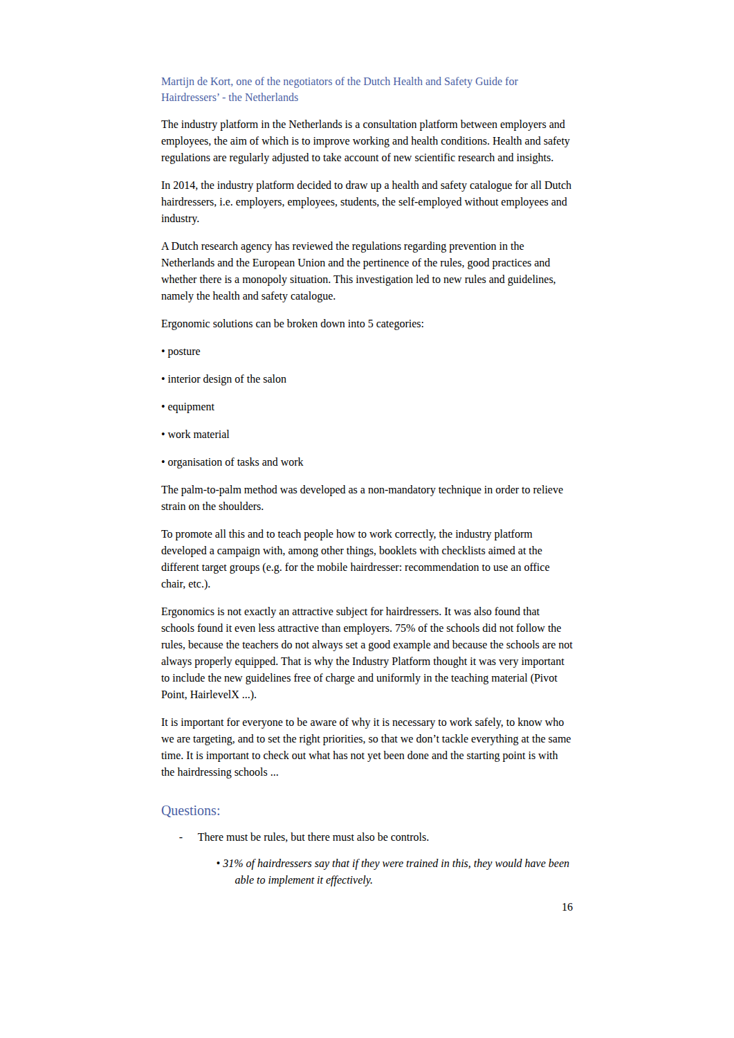Martijn de Kort, one of the negotiators of the Dutch Health and Safety Guide for Hairdressers’ - the Netherlands
The industry platform in the Netherlands is a consultation platform between employers and employees, the aim of which is to improve working and health conditions. Health and safety regulations are regularly adjusted to take account of new scientific research and insights.
In 2014, the industry platform decided to draw up a health and safety catalogue for all Dutch hairdressers, i.e. employers, employees, students, the self-employed without employees and industry.
A Dutch research agency has reviewed the regulations regarding prevention in the Netherlands and the European Union and the pertinence of the rules, good practices and whether there is a monopoly situation. This investigation led to new rules and guidelines, namely the health and safety catalogue.
Ergonomic solutions can be broken down into 5 categories:
• posture
• interior design of the salon
• equipment
• work material
• organisation of tasks and work
The palm-to-palm method was developed as a non-mandatory technique in order to relieve strain on the shoulders.
To promote all this and to teach people how to work correctly, the industry platform developed a campaign with, among other things, booklets with checklists aimed at the different target groups (e.g. for the mobile hairdresser: recommendation to use an office chair, etc.).
Ergonomics is not exactly an attractive subject for hairdressers. It was also found that schools found it even less attractive than employers. 75% of the schools did not follow the rules, because the teachers do not always set a good example and because the schools are not always properly equipped. That is why the Industry Platform thought it was very important to include the new guidelines free of charge and uniformly in the teaching material (Pivot Point, HairlevelX ...).
It is important for everyone to be aware of why it is necessary to work safely, to know who we are targeting, and to set the right priorities, so that we don’t tackle everything at the same time. It is important to check out what has not yet been done and the starting point is with the hairdressing schools ...
Questions:
There must be rules, but there must also be controls.
• 31% of hairdressers say that if they were trained in this, they would have been able to implement it effectively.
16